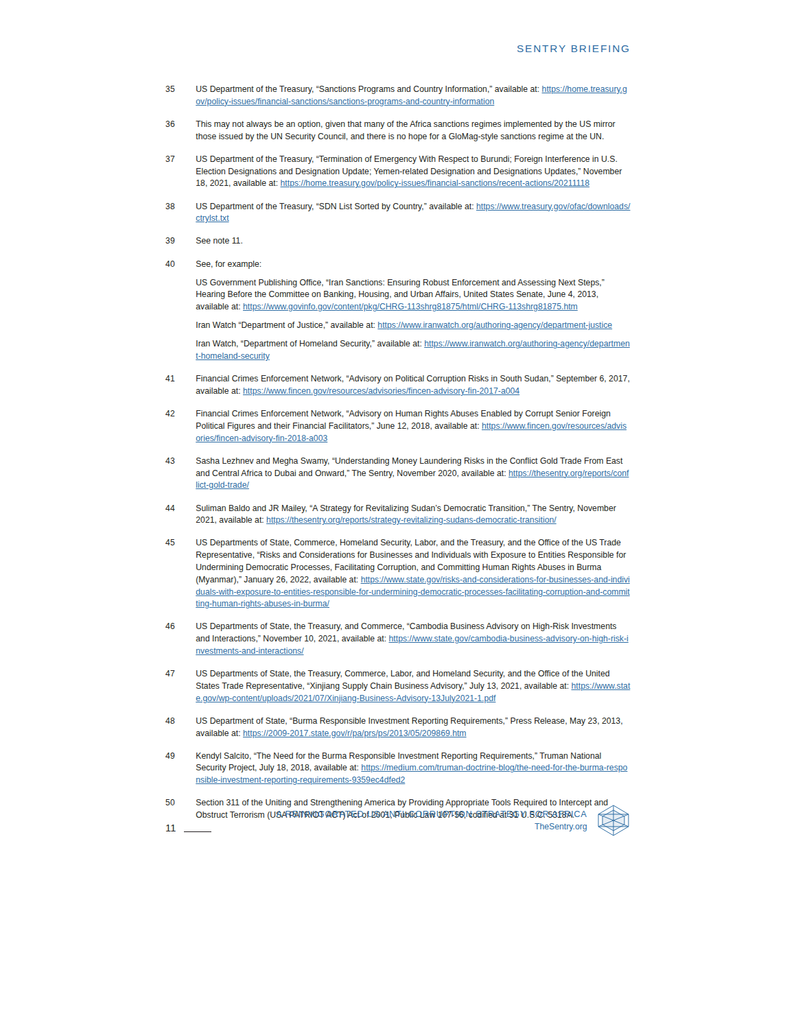SENTRY BRIEFING
US Department of the Treasury, “Sanctions Programs and Country Information,” available at: https://home.treasury.gov/policy-issues/financial-sanctions/sanctions-programs-and-country-information
This may not always be an option, given that many of the Africa sanctions regimes implemented by the US mirror those issued by the UN Security Council, and there is no hope for a GloMag-style sanctions regime at the UN.
US Department of the Treasury, “Termination of Emergency With Respect to Burundi; Foreign Interference in U.S. Election Designations and Designation Update; Yemen-related Designation and Designations Updates,” November 18, 2021, available at: https://home.treasury.gov/policy-issues/financial-sanctions/recent-actions/20211118
US Department of the Treasury, “SDN List Sorted by Country,” available at: https://www.treasury.gov/ofac/downloads/ctrylst.txt
See note 11.
See, for example:
US Government Publishing Office, “Iran Sanctions: Ensuring Robust Enforcement and Assessing Next Steps,” Hearing Before the Committee on Banking, Housing, and Urban Affairs, United States Senate, June 4, 2013, available at: https://www.govinfo.gov/content/pkg/CHRG-113shrg81875/html/CHRG-113shrg81875.htm
Iran Watch “Department of Justice,” available at: https://www.iranwatch.org/authoring-agency/department-justice
Iran Watch, “Department of Homeland Security,” available at: https://www.iranwatch.org/authoring-agency/department-homeland-security
Financial Crimes Enforcement Network, “Advisory on Political Corruption Risks in South Sudan,” September 6, 2017, available at: https://www.fincen.gov/resources/advisories/fincen-advisory-fin-2017-a004
Financial Crimes Enforcement Network, “Advisory on Human Rights Abuses Enabled by Corrupt Senior Foreign Political Figures and their Financial Facilitators,” June 12, 2018, available at: https://www.fincen.gov/resources/advisories/fincen-advisory-fin-2018-a003
Sasha Lezhnev and Megha Swamy, “Understanding Money Laundering Risks in the Conflict Gold Trade From East and Central Africa to Dubai and Onward,” The Sentry, November 2020, available at: https://thesentry.org/reports/conflict-gold-trade/
Suliman Baldo and JR Mailey, “A Strategy for Revitalizing Sudan’s Democratic Transition,” The Sentry, November 2021, available at: https://thesentry.org/reports/strategy-revitalizing-sudans-democratic-transition/
US Departments of State, Commerce, Homeland Security, Labor, and the Treasury, and the Office of the US Trade Representative, “Risks and Considerations for Businesses and Individuals with Exposure to Entities Responsible for Undermining Democratic Processes, Facilitating Corruption, and Committing Human Rights Abuses in Burma (Myanmar),” January 26, 2022, available at: https://www.state.gov/risks-and-considerations-for-businesses-and-individuals-with-exposure-to-entities-responsible-for-undermining-democratic-processes-facilitating-corruption-and-committing-human-rights-abuses-in-burma/
US Departments of State, the Treasury, and Commerce, “Cambodia Business Advisory on High-Risk Investments and Interactions,” November 10, 2021, available at: https://www.state.gov/cambodia-business-advisory-on-high-risk-investments-and-interactions/
US Departments of State, the Treasury, Commerce, Labor, and Homeland Security, and the Office of the United States Trade Representative, “Xinjiang Supply Chain Business Advisory,” July 13, 2021, available at: https://www.state.gov/wp-content/uploads/2021/07/Xinjiang-Business-Advisory-13July2021-1.pdf
US Department of State, “Burma Responsible Investment Reporting Requirements,” Press Release, May 23, 2013, available at: https://2009-2017.state.gov/r/pa/prs/ps/2013/05/209869.htm
Kendyl Salcito, “The Need for the Burma Responsible Investment Reporting Requirements,” Truman National Security Project, July 18, 2018, available at: https://medium.com/truman-doctrine-blog/the-need-for-the-burma-responsible-investment-reporting-requirements-9359ec4dfed2
Section 311 of the Uniting and Strengthening America by Providing Appropriate Tools Required to Intercept and Obstruct Terrorism (USA PATRIOT ACT) Act of 2001, Public Law 107-56, codified at 31 U.S.C. 5318A.
11
A REINVIGORATED US ANTI-CORRUPTION STRATEGY FOR AFRICA TheSentry.org